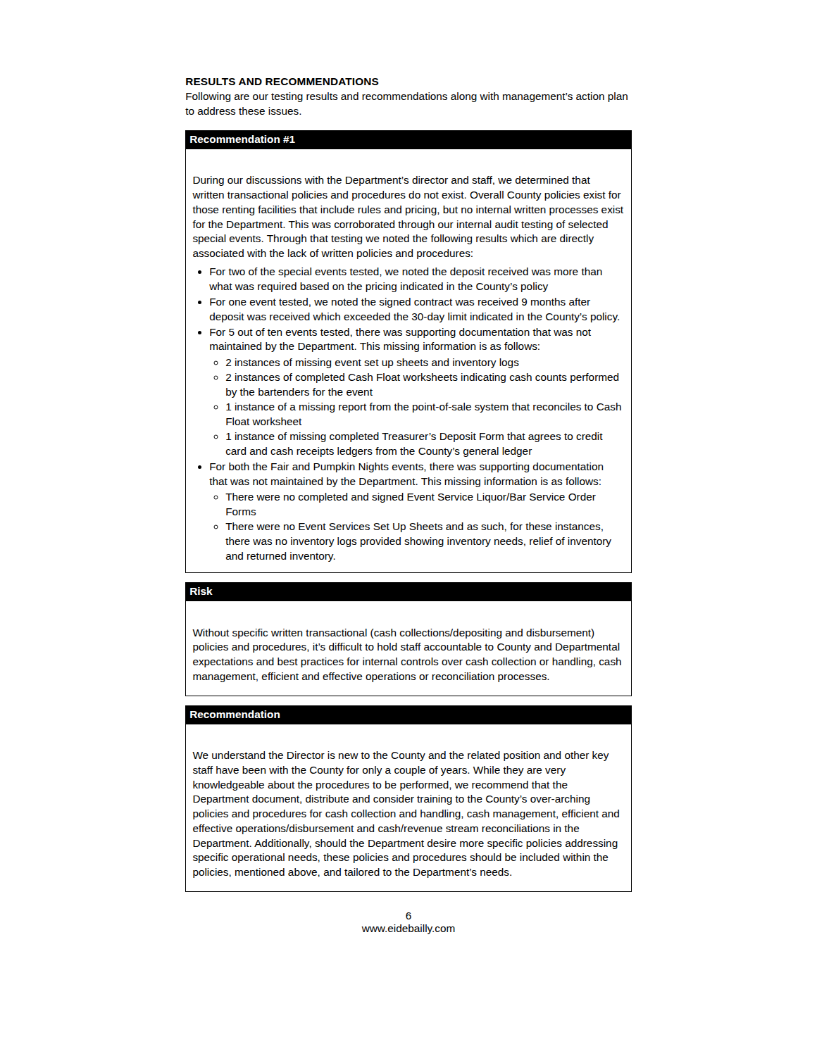RESULTS AND RECOMMENDATIONS
Following are our testing results and recommendations along with management’s action plan to address these issues.
Recommendation #1
During our discussions with the Department’s director and staff, we determined that written transactional policies and procedures do not exist. Overall County policies exist for those renting facilities that include rules and pricing, but no internal written processes exist for the Department. This was corroborated through our internal audit testing of selected special events. Through that testing we noted the following results which are directly associated with the lack of written policies and procedures:
For two of the special events tested, we noted the deposit received was more than what was required based on the pricing indicated in the County’s policy
For one event tested, we noted the signed contract was received 9 months after deposit was received which exceeded the 30-day limit indicated in the County’s policy.
For 5 out of ten events tested, there was supporting documentation that was not maintained by the Department. This missing information is as follows:
2 instances of missing event set up sheets and inventory logs
2 instances of completed Cash Float worksheets indicating cash counts performed by the bartenders for the event
1 instance of a missing report from the point-of-sale system that reconciles to Cash Float worksheet
1 instance of missing completed Treasurer’s Deposit Form that agrees to credit card and cash receipts ledgers from the County’s general ledger
For both the Fair and Pumpkin Nights events, there was supporting documentation that was not maintained by the Department. This missing information is as follows:
There were no completed and signed Event Service Liquor/Bar Service Order Forms
There were no Event Services Set Up Sheets and as such, for these instances, there was no inventory logs provided showing inventory needs, relief of inventory and returned inventory.
Risk
Without specific written transactional (cash collections/depositing and disbursement) policies and procedures, it’s difficult to hold staff accountable to County and Departmental expectations and best practices for internal controls over cash collection or handling, cash management, efficient and effective operations or reconciliation processes.
Recommendation
We understand the Director is new to the County and the related position and other key staff have been with the County for only a couple of years. While they are very knowledgeable about the procedures to be performed, we recommend that the Department document, distribute and consider training to the County’s over-arching policies and procedures for cash collection and handling, cash management, efficient and effective operations/disbursement and cash/revenue stream reconciliations in the Department. Additionally, should the Department desire more specific policies addressing specific operational needs, these policies and procedures should be included within the policies, mentioned above, and tailored to the Department’s needs.
6 www.eidebailly.com